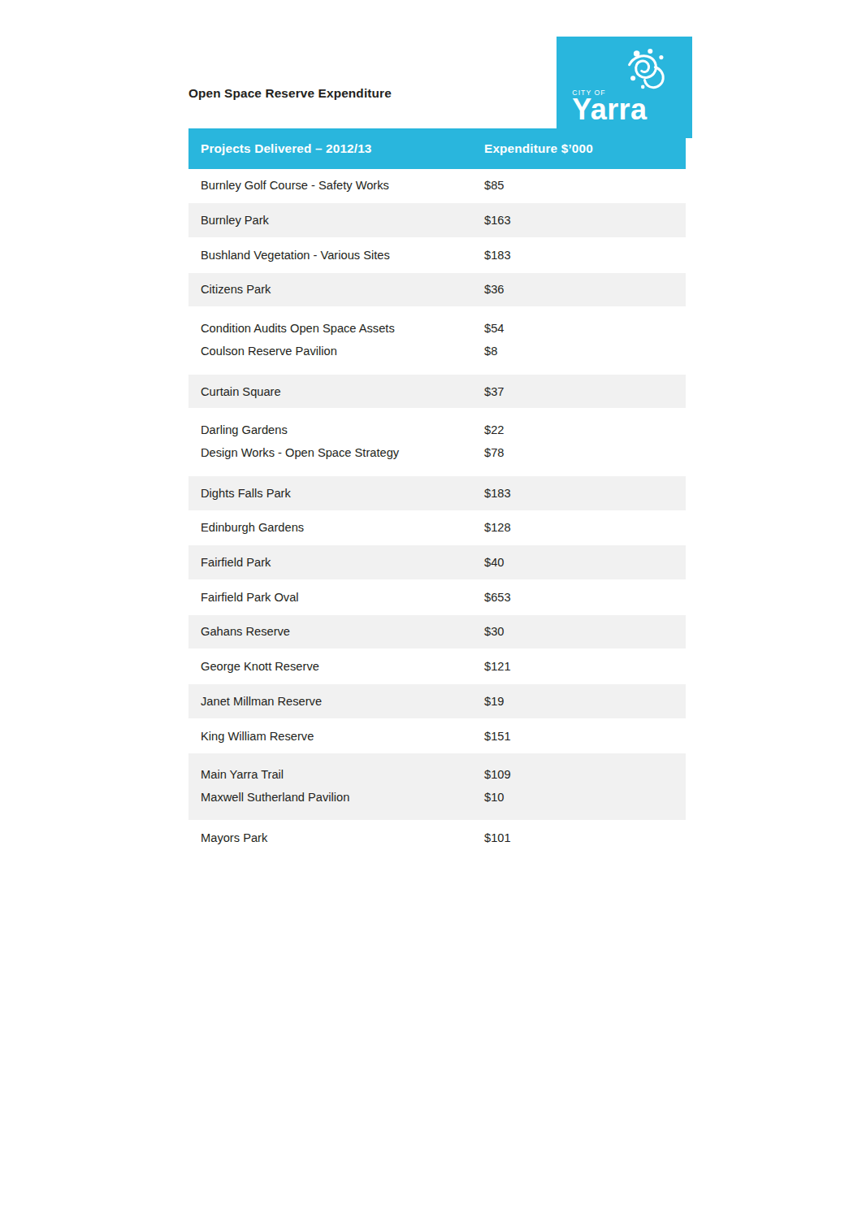City of
Yarra
Open Space Reserve Expenditure
| Projects Delivered – 2012/13 | Expenditure $’000 |
| --- | --- |
| Burnley Golf Course - Safety Works | $85 |
| Burnley Park | $163 |
| Bushland Vegetation - Various Sites | $183 |
| Citizens Park | $36 |
| Condition Audits Open Space Assets Coulson Reserve Pavilion | $54 $8 |
| Curtain Square | $37 |
| Darling Gardens Design Works - Open Space Strategy | $22 $78 |
| Dights Falls Park | $183 |
| Edinburgh Gardens | $128 |
| Fairfield Park | $40 |
| Fairfield Park Oval | $653 |
| Gahans Reserve | $30 |
| George Knott Reserve | $121 |
| Janet Millman Reserve | $19 |
| King William Reserve | $151 |
| Main Yarra Trail Maxwell Sutherland Pavilion | $109 $10 |
| Mayors Park | $101 |